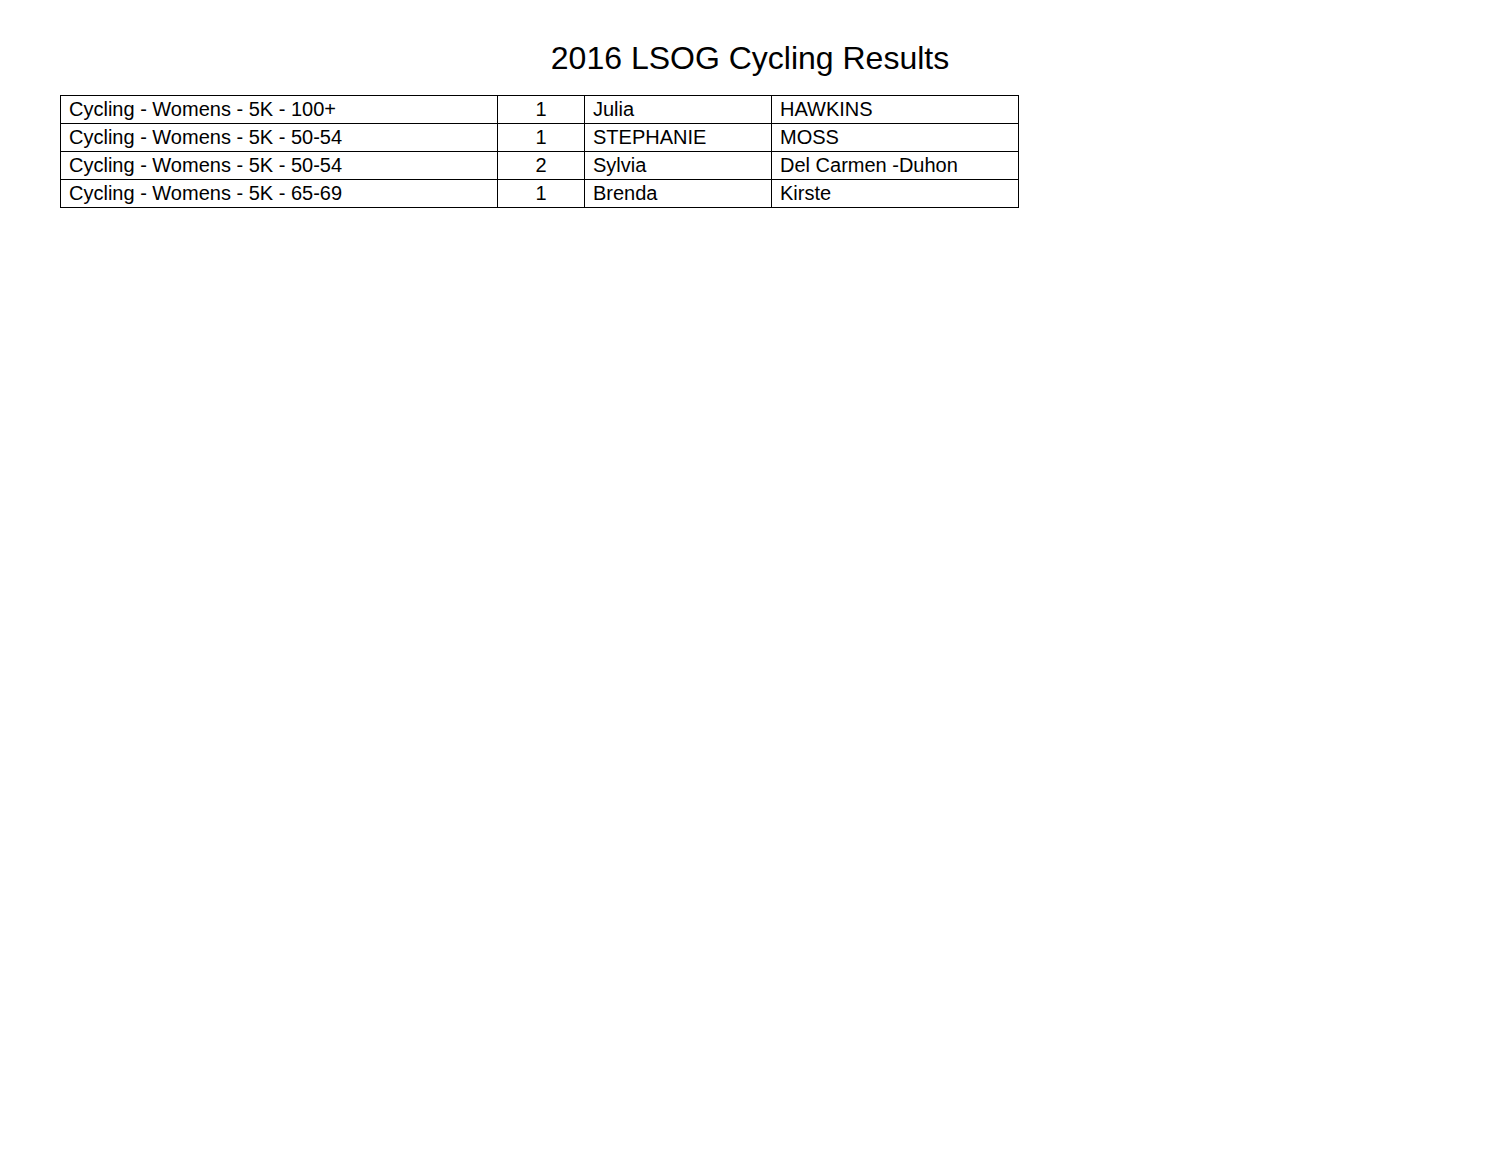2016 LSOG Cycling Results
| Cycling - Womens - 5K - 100+ | 1 | Julia | HAWKINS |
| Cycling - Womens - 5K - 50-54 | 1 | STEPHANIE | MOSS |
| Cycling - Womens - 5K - 50-54 | 2 | Sylvia | Del Carmen -Duhon |
| Cycling - Womens - 5K - 65-69 | 1 | Brenda | Kirste |